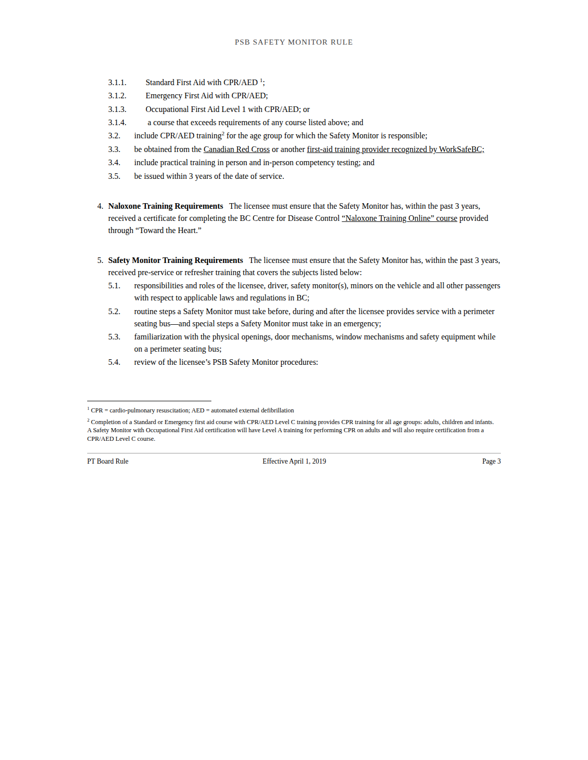PSB SAFETY MONITOR RULE
3.1.1. Standard First Aid with CPR/AED 1;
3.1.2. Emergency First Aid with CPR/AED;
3.1.3. Occupational First Aid Level 1 with CPR/AED; or
3.1.4. a course that exceeds requirements of any course listed above; and
3.2. include CPR/AED training2 for the age group for which the Safety Monitor is responsible;
3.3. be obtained from the Canadian Red Cross or another first-aid training provider recognized by WorkSafeBC;
3.4. include practical training in person and in-person competency testing; and
3.5. be issued within 3 years of the date of service.
4. Naloxone Training Requirements The licensee must ensure that the Safety Monitor has, within the past 3 years, received a certificate for completing the BC Centre for Disease Control “Naloxone Training Online” course provided through “Toward the Heart.”
5. Safety Monitor Training Requirements The licensee must ensure that the Safety Monitor has, within the past 3 years, received pre-service or refresher training that covers the subjects listed below:
5.1. responsibilities and roles of the licensee, driver, safety monitor(s), minors on the vehicle and all other passengers with respect to applicable laws and regulations in BC;
5.2. routine steps a Safety Monitor must take before, during and after the licensee provides service with a perimeter seating bus—and special steps a Safety Monitor must take in an emergency;
5.3. familiarization with the physical openings, door mechanisms, window mechanisms and safety equipment while on a perimeter seating bus;
5.4. review of the licensee’s PSB Safety Monitor procedures:
1 CPR = cardio-pulmonary resuscitation; AED = automated external defibrillation
2 Completion of a Standard or Emergency first aid course with CPR/AED Level C training provides CPR training for all age groups: adults, children and infants. A Safety Monitor with Occupational First Aid certification will have Level A training for performing CPR on adults and will also require certification from a CPR/AED Level C course.
PT Board Rule
Effective April 1, 2019
Page 3